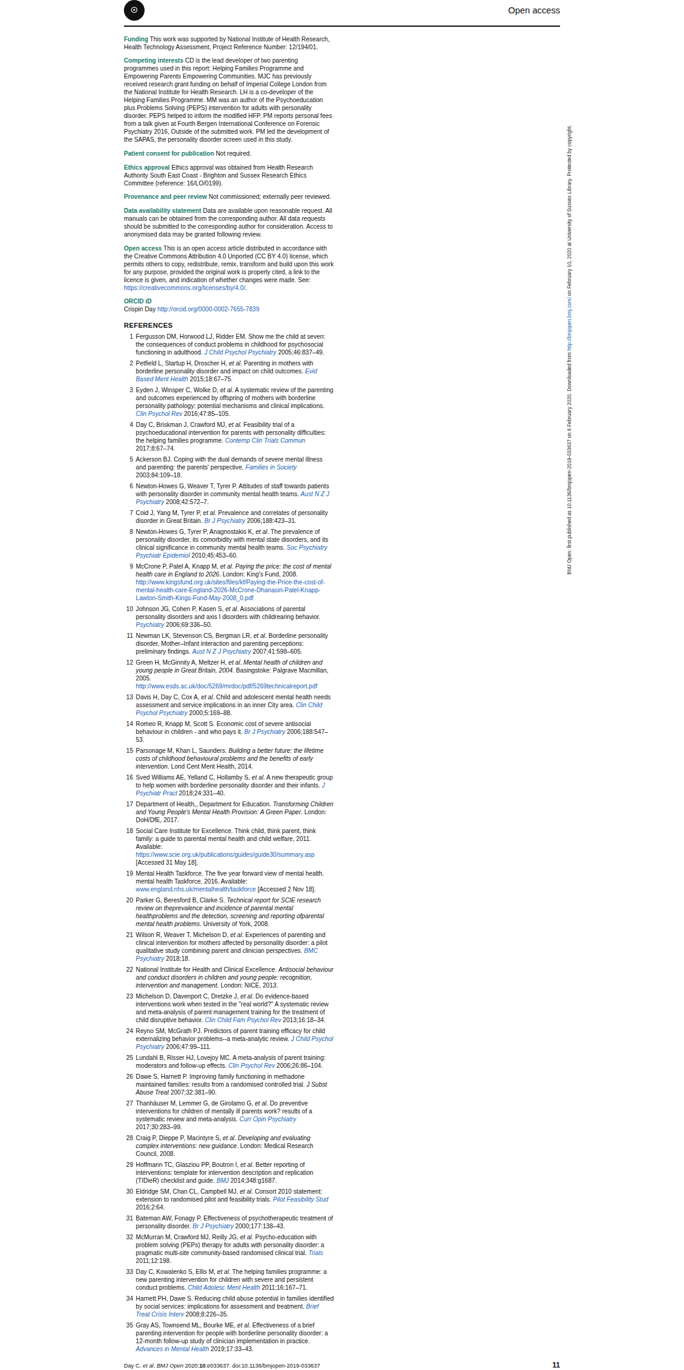BMJ Open: first published as 10.1136/bmjopen-2019-033637 on 6 February 2020. Downloaded from http://bmjopen.bmj.com/ on February 10, 2020 at University of Sussex Library. Protected by copyright.
☉
Open access
Funding This work was supported by National Institute of Health Research, Health Technology Assessment, Project Reference Number: 12/194/01.
Competing interests CD is the lead developer of two parenting programmes used in this report: Helping Families Programme and Empowering Parents Empowering Communities. MJC has previously received research grant funding on behalf of Imperial College London from the National Institute for Health Research. LH is a co-developer of the Helping Families Programme. MM was an author of the Psychoeducation plus Problems Solving (PEPS) intervention for adults with personality disorder. PEPS helped to inform the modified HFP. PM reports personal fees from a talk given at Fourth Bergen International Conference on Forensic Psychiatry 2016, Outside of the submitted work. PM led the development of the SAPAS, the personality disorder screen used in this study.
Patient consent for publication Not required.
Ethics approval Ethics approval was obtained from Health Research Authority South East Coast - Brighton and Sussex Research Ethics Committee (reference: 16/LO/0199).
Provenance and peer review Not commissioned; externally peer reviewed.
Data availability statement Data are available upon reasonable request. All manuals can be obtained from the corresponding author. All data requests should be submitted to the corresponding author for consideration. Access to anonymised data may be granted following review.
Open access This is an open access article distributed in accordance with the Creative Commons Attribution 4.0 Unported (CC BY 4.0) license, which permits others to copy, redistribute, remix, transform and build upon this work for any purpose, provided the original work is properly cited, a link to the licence is given, and indication of whether changes were made. See: https://creativecommons.org/licenses/by/4.0/.
ORCID iD
Crispin Day http://orcid.org/0000-0002-7655-7839
References
Fergusson DM, Horwood LJ, Ridder EM. Show me the child at seven: the consequences of conduct problems in childhood for psychosocial functioning in adulthood. J Child Psychol Psychiatry 2005;46:837–49.
Petfield L, Startup H, Droscher H, et al. Parenting in mothers with borderline personality disorder and impact on child outcomes. Evid Based Ment Health 2015;18:67–75.
Eyden J, Winsper C, Wolke D, et al. A systematic review of the parenting and outcomes experienced by offspring of mothers with borderline personality pathology: potential mechanisms and clinical implications. Clin Psychol Rev 2016;47:85–105.
Day C, Briskman J, Crawford MJ, et al. Feasibility trial of a psychoeducational intervention for parents with personality difficulties: the helping families programme. Contemp Clin Trials Commun 2017;8:67–74.
Ackerson BJ. Coping with the dual demands of severe mental illness and parenting: the parents' perspective. Families in Society 2003;84:109–18.
Newton-Howes G, Weaver T, Tyrer P. Attitudes of staff towards patients with personality disorder in community mental health teams. Aust N Z J Psychiatry 2008;42:572–7.
Coid J, Yang M, Tyrer P, et al. Prevalence and correlates of personality disorder in Great Britain. Br J Psychiatry 2006;188:423–31.
Newton-Howes G, Tyrer P, Anagnostakis K, et al. The prevalence of personality disorder, its comorbidity with mental state disorders, and its clinical significance in community mental health teams. Soc Psychiatry Psychiatr Epidemiol 2010;45:453–60.
McCrone P, Patel A, Knapp M, et al. Paying the price: the cost of mental health care in England to 2026. London: King's Fund, 2008. http://www.kingsfund.org.uk/sites/files/kf/Paying-the-Price-the-cost-of-mental-health-care-England-2026-McCrone-Dhanasiri-Patel-Knapp-Lawton-Smith-Kings-Fund-May-2008_0.pdf
Johnson JG, Cohen P, Kasen S, et al. Associations of parental personality disorders and axis I disorders with childrearing behavior. Psychiatry 2006;69:336–50.
Newman LK, Stevenson CS, Bergman LR, et al. Borderline personality disorder, Mother–Infant interaction and parenting perceptions: preliminary findings. Aust N Z J Psychiatry 2007;41:598–605.
Green H, McGinnity A, Meltzer H, et al. Mental health of children and young people in Great Britain, 2004. Basingstoke: Palgrave Macmillan, 2005. http://www.esds.ac.uk/doc/5269/mrdoc/pdf/5269technicalreport.pdf
Davis H, Day C, Cox A, et al. Child and adolescent mental health needs assessment and service implications in an inner City area. Clin Child Psychol Psychiatry 2000;5:169–88.
Romeo R, Knapp M, Scott S. Economic cost of severe antisocial behaviour in children - and who pays it. Br J Psychiatry 2006;188:547–53.
Parsonage M, Khan L, Saunders. Building a better future: the lifetime costs of childhood behavioural problems and the benefits of early intervention. Lond Cent Ment Health, 2014.
Sved Williams AE, Yelland C, Hollamby S, et al. A new therapeutic group to help women with borderline personality disorder and their infants. J Psychiatr Pract 2018;24:331–40.
Department of Health,, Department for Education. Transforming Children and Young People's Mental Health Provision: A Green Paper. London: DoH/DfE, 2017.
Social Care Institute for Excellence. Think child, think parent, think family: a guide to parental mental health and child welfare, 2011. Available: https://www.scie.org.uk/publications/guides/guide30/summary.asp [Accessed 31 May 18].
Mental Health Taskforce. The five year forward view of mental health. mental health Taskforce, 2016. Available: www.england.nhs.uk/mentalhealth/taskforce [Accessed 2 Nov 18].
Parker G, Beresford B, Clarke S. Technical report for SCIE research review on theprevalence and incidence of parental mental healthproblems and the detection, screening and reporting ofparental mental health problems. University of York, 2008.
Wilson R, Weaver T, Michelson D, et al. Experiences of parenting and clinical intervention for mothers affected by personality disorder: a pilot qualitative study combining parent and clinician perspectives. BMC Psychiatry 2018;18.
National Institute for Health and Clinical Excellence. Antisocial behaviour and conduct disorders in children and young people: recognition, intervention and management. London: NICE, 2013.
Michelson D, Davenport C, Dretzke J, et al. Do evidence-based interventions work when tested in the "real world?" A systematic review and meta-analysis of parent management training for the treatment of child disruptive behavior. Clin Child Fam Psychol Rev 2013;16:18–34.
Reyno SM, McGrath PJ. Predictors of parent training efficacy for child externalizing behavior problems--a meta-analytic review. J Child Psychol Psychiatry 2006;47:99–111.
Lundahl B, Risser HJ, Lovejoy MC. A meta-analysis of parent training: moderators and follow-up effects. Clin Psychol Rev 2006;26:86–104.
Dawe S, Harnett P. Improving family functioning in methadone maintained families: results from a randomised controlled trial. J Subst Abuse Treat 2007;32:381–90.
Thanhäuser M, Lemmer G, de Girolamo G, et al. Do preventive interventions for children of mentally ill parents work? results of a systematic review and meta-analysis. Curr Opin Psychiatry 2017;30:283–99.
Craig P, Dieppe P, Macintyre S, et al. Developing and evaluating complex interventions: new guidance. London: Medical Research Council, 2008.
Hoffmann TC, Glasziou PP, Boutron I, et al. Better reporting of interventions: template for intervention description and replication (TIDieR) checklist and guide. BMJ 2014;348:g1687.
Eldridge SM, Chan CL, Campbell MJ, et al. Consort 2010 statement: extension to randomised pilot and feasibility trials. Pilot Feasibility Stud 2016;2:64.
Bateman AW, Fonagy P. Effectiveness of psychotherapeutic treatment of personality disorder. Br J Psychiatry 2000;177:138–43.
McMurran M, Crawford MJ, Reilly JG, et al. Psycho-education with problem solving (PEPs) therapy for adults with personality disorder: a pragmatic multi-site community-based randomised clinical trial. Trials 2011;12:198.
Day C, Kowalenko S, Ellis M, et al. The helping families programme: a new parenting intervention for children with severe and persistent conduct problems. Child Adolesc Ment Health 2011;16:167–71.
Harnett PH, Dawe S. Reducing child abuse potential in families identified by social services: implications for assessment and treatment. Brief Treat Crisis Interv 2008;8:226–35.
Gray AS, Townsend ML, Bourke ME, et al. Effectiveness of a brief parenting intervention for people with borderline personality disorder: a 12-month follow-up study of clinician implementation in practice. Advances in Mental Health 2019;17:33–43.
Day C, et al. BMJ Open 2020;10:e033637. doi:10.1136/bmjopen-2019-033637
11